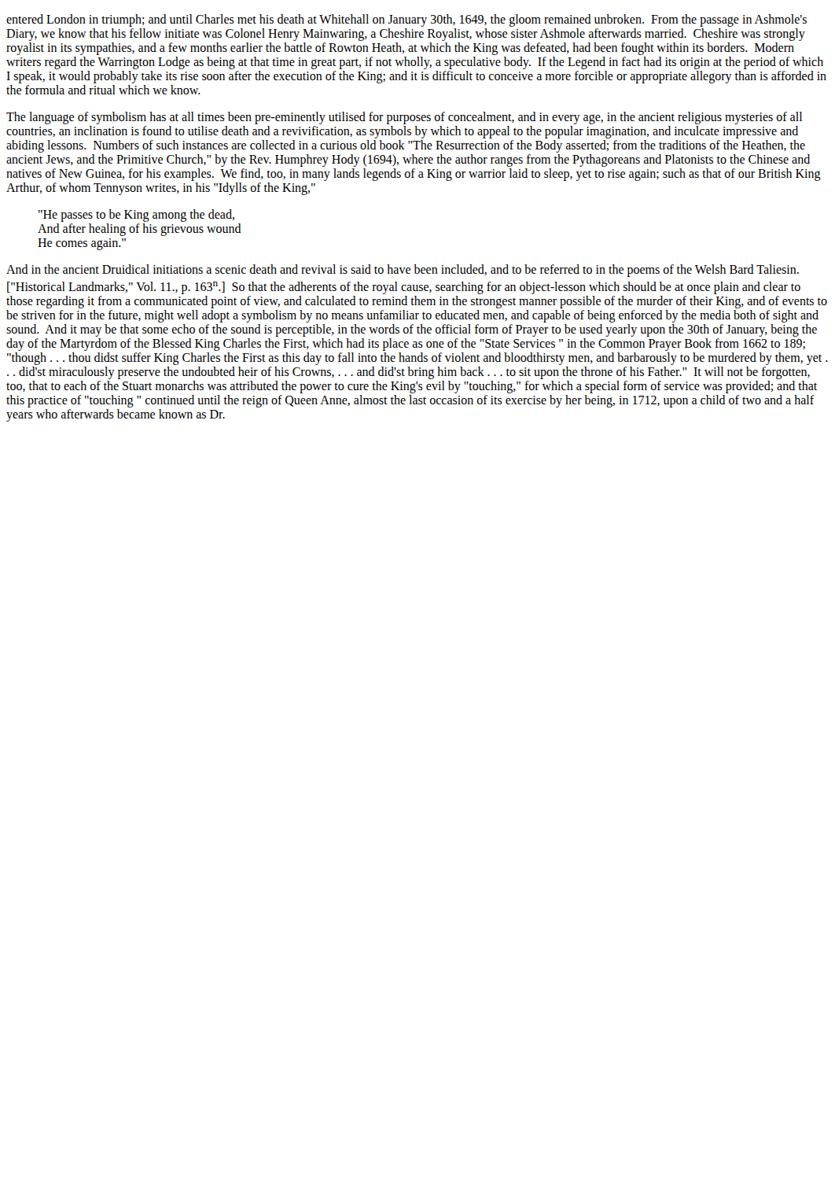entered London in triumph; and until Charles met his death at Whitehall on January 30th, 1649, the gloom remained unbroken. From the passage in Ashmole's Diary, we know that his fellow initiate was Colonel Henry Mainwaring, a Cheshire Royalist, whose sister Ashmole afterwards married. Cheshire was strongly royalist in its sympathies, and a few months earlier the battle of Rowton Heath, at which the King was defeated, had been fought within its borders. Modern writers regard the Warrington Lodge as being at that time in great part, if not wholly, a speculative body. If the Legend in fact had its origin at the period of which I speak, it would probably take its rise soon after the execution of the King; and it is difficult to conceive a more forcible or appropriate allegory than is afforded in the formula and ritual which we know.
The language of symbolism has at all times been pre-eminently utilised for purposes of concealment, and in every age, in the ancient religious mysteries of all countries, an inclination is found to utilise death and a revivification, as symbols by which to appeal to the popular imagination, and inculcate impressive and abiding lessons. Numbers of such instances are collected in a curious old book "The Resurrection of the Body asserted; from the traditions of the Heathen, the ancient Jews, and the Primitive Church," by the Rev. Humphrey Hody (1694), where the author ranges from the Pythagoreans and Platonists to the Chinese and natives of New Guinea, for his examples. We find, too, in many lands legends of a King or warrior laid to sleep, yet to rise again; such as that of our British King Arthur, of whom Tennyson writes, in his "Idylls of the King,"
"He passes to be King among the dead,
And after healing of his grievous wound
He comes again."
And in the ancient Druidical initiations a scenic death and revival is said to have been included, and to be referred to in the poems of the Welsh Bard Taliesin.["Historical Landmarks," Vol. 11., p. 163n.] So that the adherents of the royal cause, searching for an object-lesson which should be at once plain and clear to those regarding it from a communicated point of view, and calculated to remind them in the strongest manner possible of the murder of their King, and of events to be striven for in the future, might well adopt a symbolism by no means unfamiliar to educated men, and capable of being enforced by the media both of sight and sound. And it may be that some echo of the sound is perceptible, in the words of the official form of Prayer to be used yearly upon the 30th of January, being the day of the Martyrdom of the Blessed King Charles the First, which had its place as one of the "State Services " in the Common Prayer Book from 1662 to 189; "though . . . thou didst suffer King Charles the First as this day to fall into the hands of violent and bloodthirsty men, and barbarously to be murdered by them, yet . . . did'st miraculously preserve the undoubted heir of his Crowns, . . . and did'st bring him back . . . to sit upon the throne of his Father." It will not be forgotten, too, that to each of the Stuart monarchs was attributed the power to cure the King's evil by "touching," for which a special form of service was provided; and that this practice of "touching " continued until the reign of Queen Anne, almost the last occasion of its exercise by her being, in 1712, upon a child of two and a half years who afterwards became known as Dr.